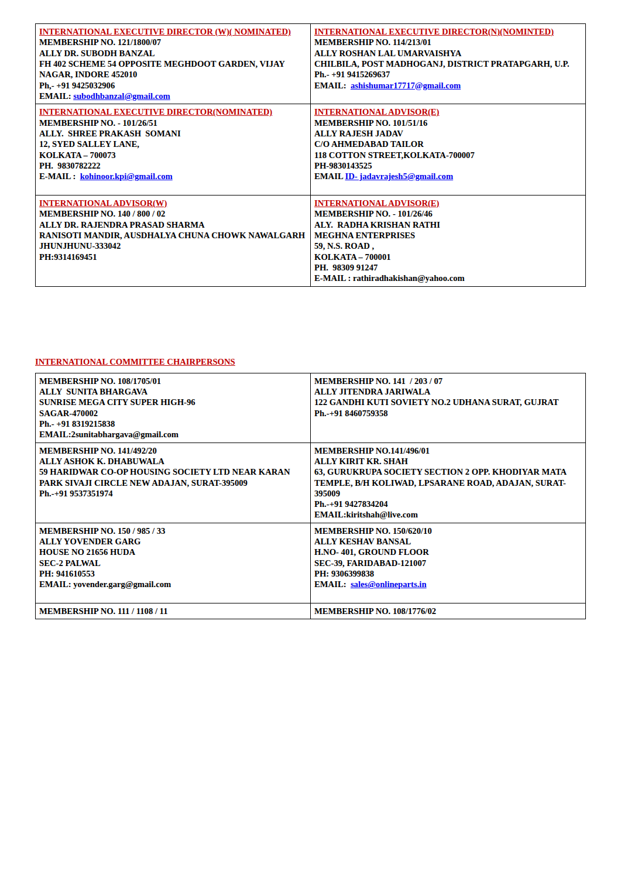| INTERNATIONAL EXECUTIVE DIRECTOR (W)( NOMINATED) MEMBERSHIP NO. 121/1800/07 ALLY DR. SUBODH BANZAL FH 402 SCHEME 54 OPPOSITE MEGHDOOT GARDEN, VIJAY NAGAR, INDORE 452010 Ph,- +91 9425032906 EMAIL: subodhbanzal@gmail.com | INTERNATIONAL EXECUTIVE DIRECTOR(N)(NOMINTED) MEMBERSHIP NO. 114/213/01 ALLY ROSHAN LAL UMARVAISHYA CHILBILA, POST MADHOGANJ, DISTRICT PRATAPGARH, U.P. Ph.- +91 9415269637 EMAIL: ashishumar17717@gmail.com |
| INTERNATIONAL EXECUTIVE DIRECTOR(NOMINATED) MEMBERSHIP NO. - 101/26/51 ALLY. SHREE PRAKASH SOMANI 12, SYED SALLEY LANE, KOLKATA – 700073 PH. 9830782222 E-MAIL : kohinoor.kpi@gmail.com | INTERNATIONAL ADVISOR(E) MEMBERSHIP NO. 101/51/16 ALLY RAJESH JADAV C/O AHMEDABAD TAILOR 118 COTTON STREET,KOLKATA-700007 PH-9830143525 EMAIL ID- jadavrajesh5@gmail.com |
| INTERNATIONAL ADVISOR(W) MEMBERSHIP NO. 140 / 800 / 02 ALLY DR. RAJENDRA PRASAD SHARMA RANISOTI MANDIR, AUSDHALYA CHUNA CHOWK NAWALGARH JHUNJHUNU-333042 PH:9314169451 | INTERNATIONAL ADVISOR(E) MEMBERSHIP NO. - 101/26/46 ALY. RADHA KRISHAN RATHI MEGHNA ENTERPRISES 59, N.S. ROAD , KOLKATA – 700001 PH. 98309 91247 E-MAIL : rathiradhakishan@yahoo.com |
INTERNATIONAL COMMITTEE CHAIRPERSONS
| MEMBERSHIP NO. 108/1705/01 ALLY SUNITA BHARGAVA SUNRISE MEGA CITY SUPER HIGH-96 SAGAR-470002 Ph.- +91 8319215838 EMAIL:2sunitabhargava@gmail.com | MEMBERSHIP NO. 141 / 203 / 07 ALLY JITENDRA JARIWALA 122 GANDHI KUTI SOVIETY NO.2 UDHANA SURAT, GUJRAT Ph.-+91 8460759358 |
| MEMBERSHIP NO. 141/492/20 ALLY ASHOK K. DHABUWALA 59 HARIDWAR CO-OP HOUSING SOCIETY LTD NEAR KARAN PARK SIVAJI CIRCLE NEW ADAJAN, SURAT-395009 Ph.-+91 9537351974 | MEMBERSHIP NO.141/496/01 ALLY KIRIT KR. SHAH 63, GURUKRUPA SOCIETY SECTION 2 OPP. KHODIYAR MATA TEMPLE, B/H KOLIWAD, LPSARANE ROAD, ADAJAN, SURAT-395009 Ph.-+91 9427834204 EMAIL:kiritshah@live.com |
| MEMBERSHIP NO. 150 / 985 / 33 ALLY YOVENDER GARG HOUSE NO 21656 HUDA SEC-2 PALWAL PH: 941610553 EMAIL: yovender.garg@gmail.com | MEMBERSHIP NO. 150/620/10 ALLY KESHAV BANSAL H.NO- 401, GROUND FLOOR SEC-39, FARIDABAD-121007 PH: 9306399838 EMAIL: sales@onlineparts.in |
| MEMBERSHIP NO. 111 / 1108 / 11 | MEMBERSHIP NO. 108/1776/02 |